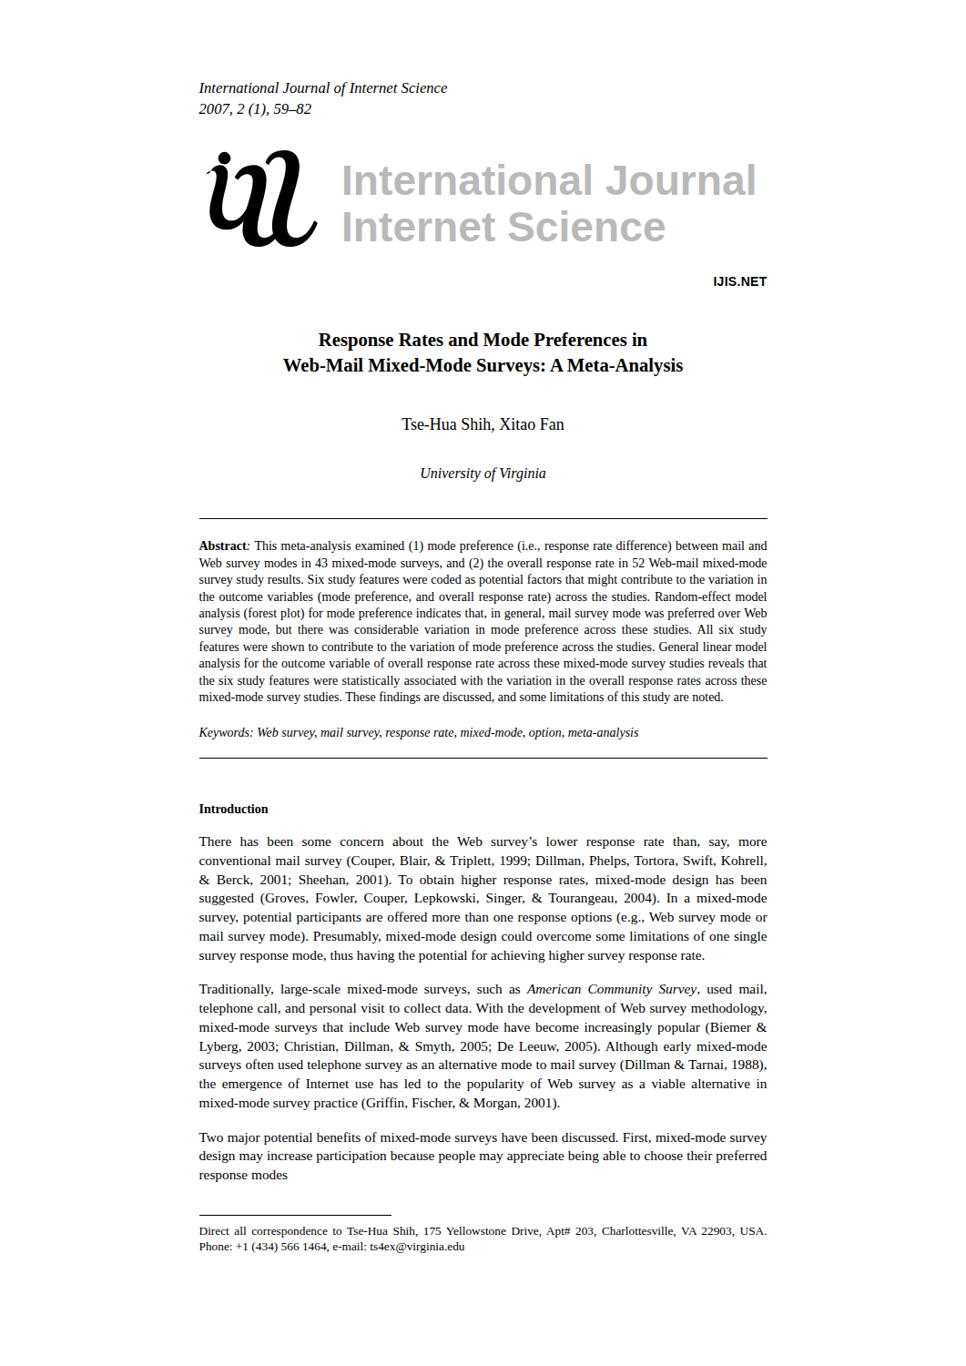International Journal of Internet Science
2007, 2 (1), 59–82
International Journal of Internet Science
IJIS.NET
Response Rates and Mode Preferences in
Web-Mail Mixed-Mode Surveys: A Meta-Analysis
Tse-Hua Shih, Xitao Fan
University of Virginia
Abstract: This meta-analysis examined (1) mode preference (i.e., response rate difference) between mail and Web survey modes in 43 mixed-mode surveys, and (2) the overall response rate in 52 Web-mail mixed-mode survey study results. Six study features were coded as potential factors that might contribute to the variation in the outcome variables (mode preference, and overall response rate) across the studies. Random-effect model analysis (forest plot) for mode preference indicates that, in general, mail survey mode was preferred over Web survey mode, but there was considerable variation in mode preference across these studies. All six study features were shown to contribute to the variation of mode preference across the studies. General linear model analysis for the outcome variable of overall response rate across these mixed-mode survey studies reveals that the six study features were statistically associated with the variation in the overall response rates across these mixed-mode survey studies. These findings are discussed, and some limitations of this study are noted.
Keywords: Web survey, mail survey, response rate, mixed-mode, option, meta-analysis
Introduction
There has been some concern about the Web survey’s lower response rate than, say, more conventional mail survey (Couper, Blair, & Triplett, 1999; Dillman, Phelps, Tortora, Swift, Kohrell, & Berck, 2001; Sheehan, 2001). To obtain higher response rates, mixed-mode design has been suggested (Groves, Fowler, Couper, Lepkowski, Singer, & Tourangeau, 2004). In a mixed-mode survey, potential participants are offered more than one response options (e.g., Web survey mode or mail survey mode). Presumably, mixed-mode design could overcome some limitations of one single survey response mode, thus having the potential for achieving higher survey response rate.
Traditionally, large-scale mixed-mode surveys, such as American Community Survey, used mail, telephone call, and personal visit to collect data. With the development of Web survey methodology, mixed-mode surveys that include Web survey mode have become increasingly popular (Biemer & Lyberg, 2003; Christian, Dillman, & Smyth, 2005; De Leeuw, 2005). Although early mixed-mode surveys often used telephone survey as an alternative mode to mail survey (Dillman & Tarnai, 1988), the emergence of Internet use has led to the popularity of Web survey as a viable alternative in mixed-mode survey practice (Griffin, Fischer, & Morgan, 2001).
Two major potential benefits of mixed-mode surveys have been discussed. First, mixed-mode survey design may increase participation because people may appreciate being able to choose their preferred response modes
Direct all correspondence to Tse-Hua Shih, 175 Yellowstone Drive, Apt# 203, Charlottesville, VA 22903, USA. Phone: +1 (434) 566 1464, e-mail: ts4ex@virginia.edu